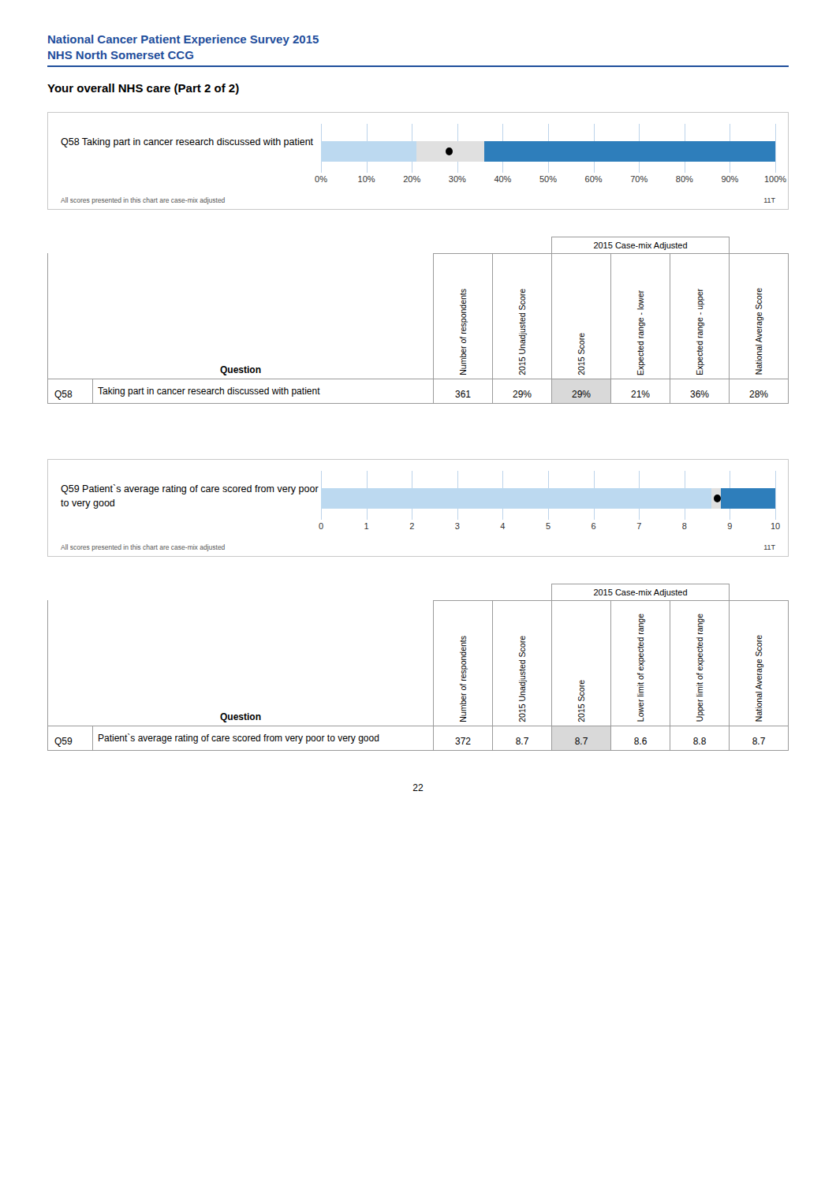National Cancer Patient Experience Survey 2015
NHS North Somerset CCG
Your overall NHS care (Part 2 of 2)
Q58 Taking part in cancer research discussed with patient
0% 10% 20% 30% 40% 50% 60% 70% 80% 90% 100%
All scores presented in this chart are case-mix adjusted
11T
| | | | 2015 Case-mix Adjusted | |
| --- | --- | --- | --- | --- |
| Question | Number of respondents | 2015 Unadjusted Score | 2015 Score | Expected range - lower | Expected range - upper | National Average Score |
| Q58 | Taking part in cancer research discussed with patient | 361 | 29% | 29% | 21% | 36% | 28% |
Q59 Patient`s average rating of care scored from very poor to very good
0 1 2 3 4 5 6 7 8 9 10
All scores presented in this chart are case-mix adjusted
11T
| | | | 2015 Case-mix Adjusted | |
| --- | --- | --- | --- | --- |
| Question | Number of respondents | 2015 Unadjusted Score | 2015 Score | Lower limit of expected range | Upper limit of expected range | National Average Score |
| Q59 | Patient`s average rating of care scored from very poor to very good | 372 | 8.7 | 8.7 | 8.6 | 8.8 | 8.7 |
22